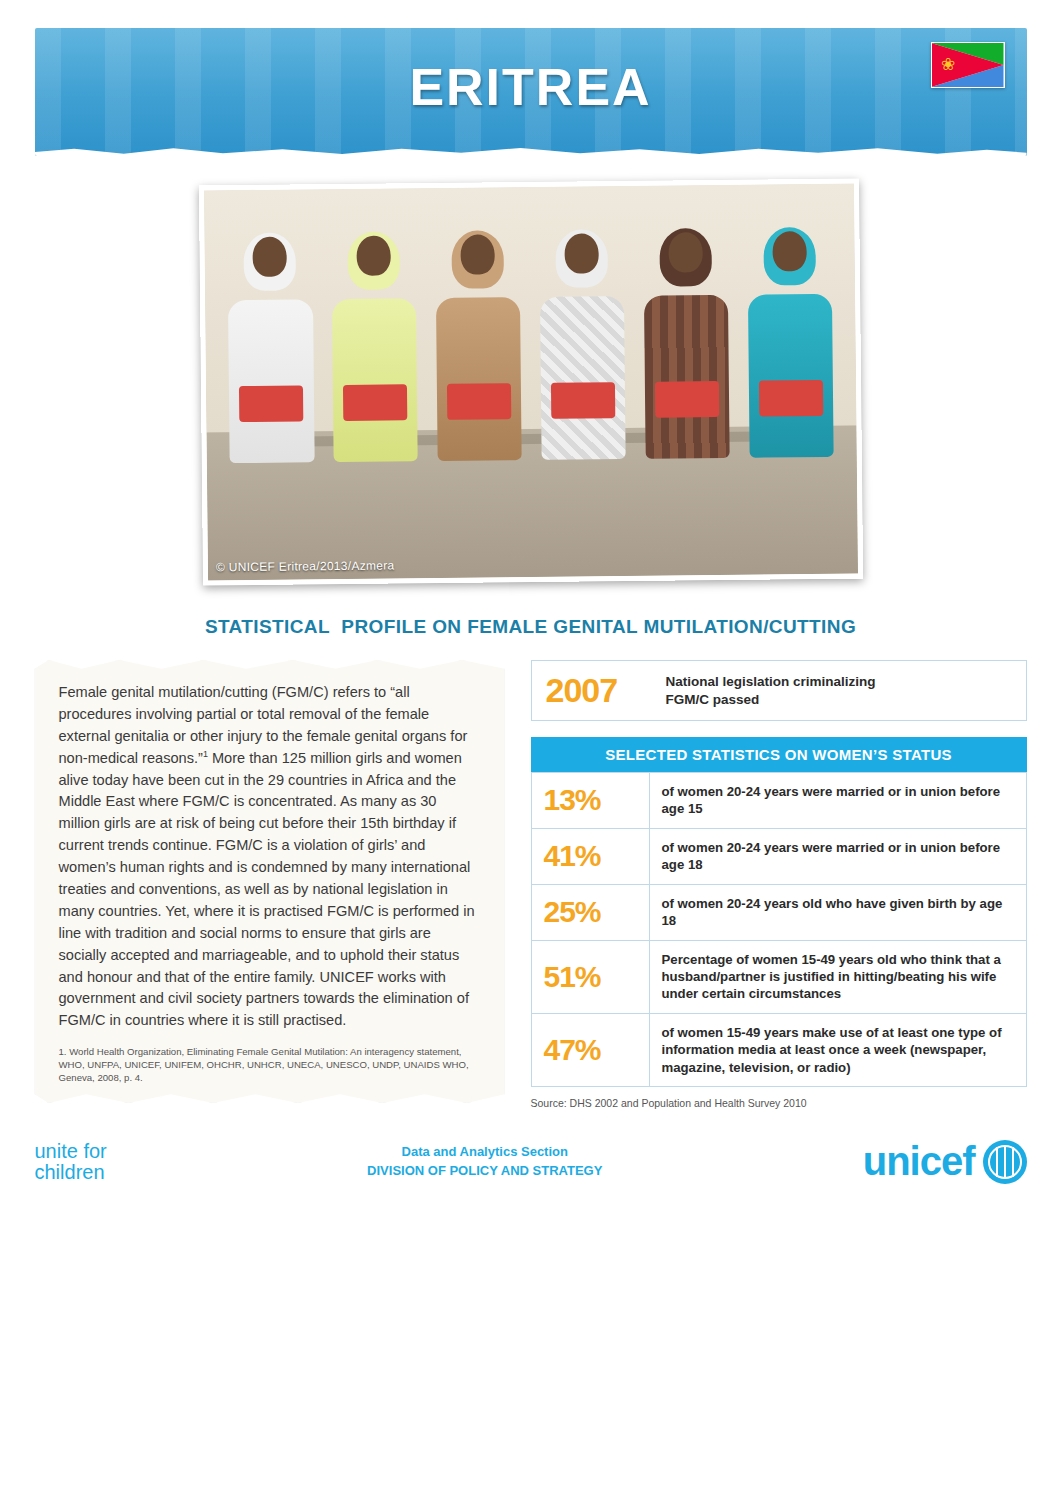ERITREA
❀
© UNICEF Eritrea/2013/Azmera
STATISTICAL PROFILE ON FEMALE GENITAL MUTILATION/CUTTING
Female genital mutilation/cutting (FGM/C) refers to “all procedures involving partial or total removal of the female external genitalia or other injury to the female genital organs for non-medical reasons.”1 More than 125 million girls and women alive today have been cut in the 29 countries in Africa and the Middle East where FGM/C is concentrated. As many as 30 million girls are at risk of being cut before their 15th birthday if current trends continue. FGM/C is a violation of girls’ and women’s human rights and is condemned by many international treaties and conventions, as well as by national legislation in many countries. Yet, where it is practised FGM/C is performed in line with tradition and social norms to ensure that girls are socially accepted and marriageable, and to uphold their status and honour and that of the entire family. UNICEF works with government and civil society partners towards the elimination of FGM/C in countries where it is still practised.
1. World Health Organization, Eliminating Female Genital Mutilation: An interagency statement, WHO, UNFPA, UNICEF, UNIFEM, OHCHR, UNHCR, UNECA, UNESCO, UNDP, UNAIDS WHO, Geneva, 2008, p. 4.
2007
National legislation criminalizing
FGM/C passed
SELECTED STATISTICS ON WOMEN’S STATUS
| 13% | of women 20-24 years were married or in union before age 15 |
| 41% | of women 20-24 years were married or in union before age 18 |
| 25% | of women 20-24 years old who have given birth by age 18 |
| 51% | Percentage of women 15-49 years old who think that a husband/partner is justified in hitting/beating his wife under certain circumstances |
| 47% | of women 15-49 years make use of at least one type of information media at least once a week (newspaper, magazine, television, or radio) |
Source: DHS 2002 and Population and Health Survey 2010
unite for
children
Data and Analytics Section
DIVISION OF POLICY AND STRATEGY
unicef